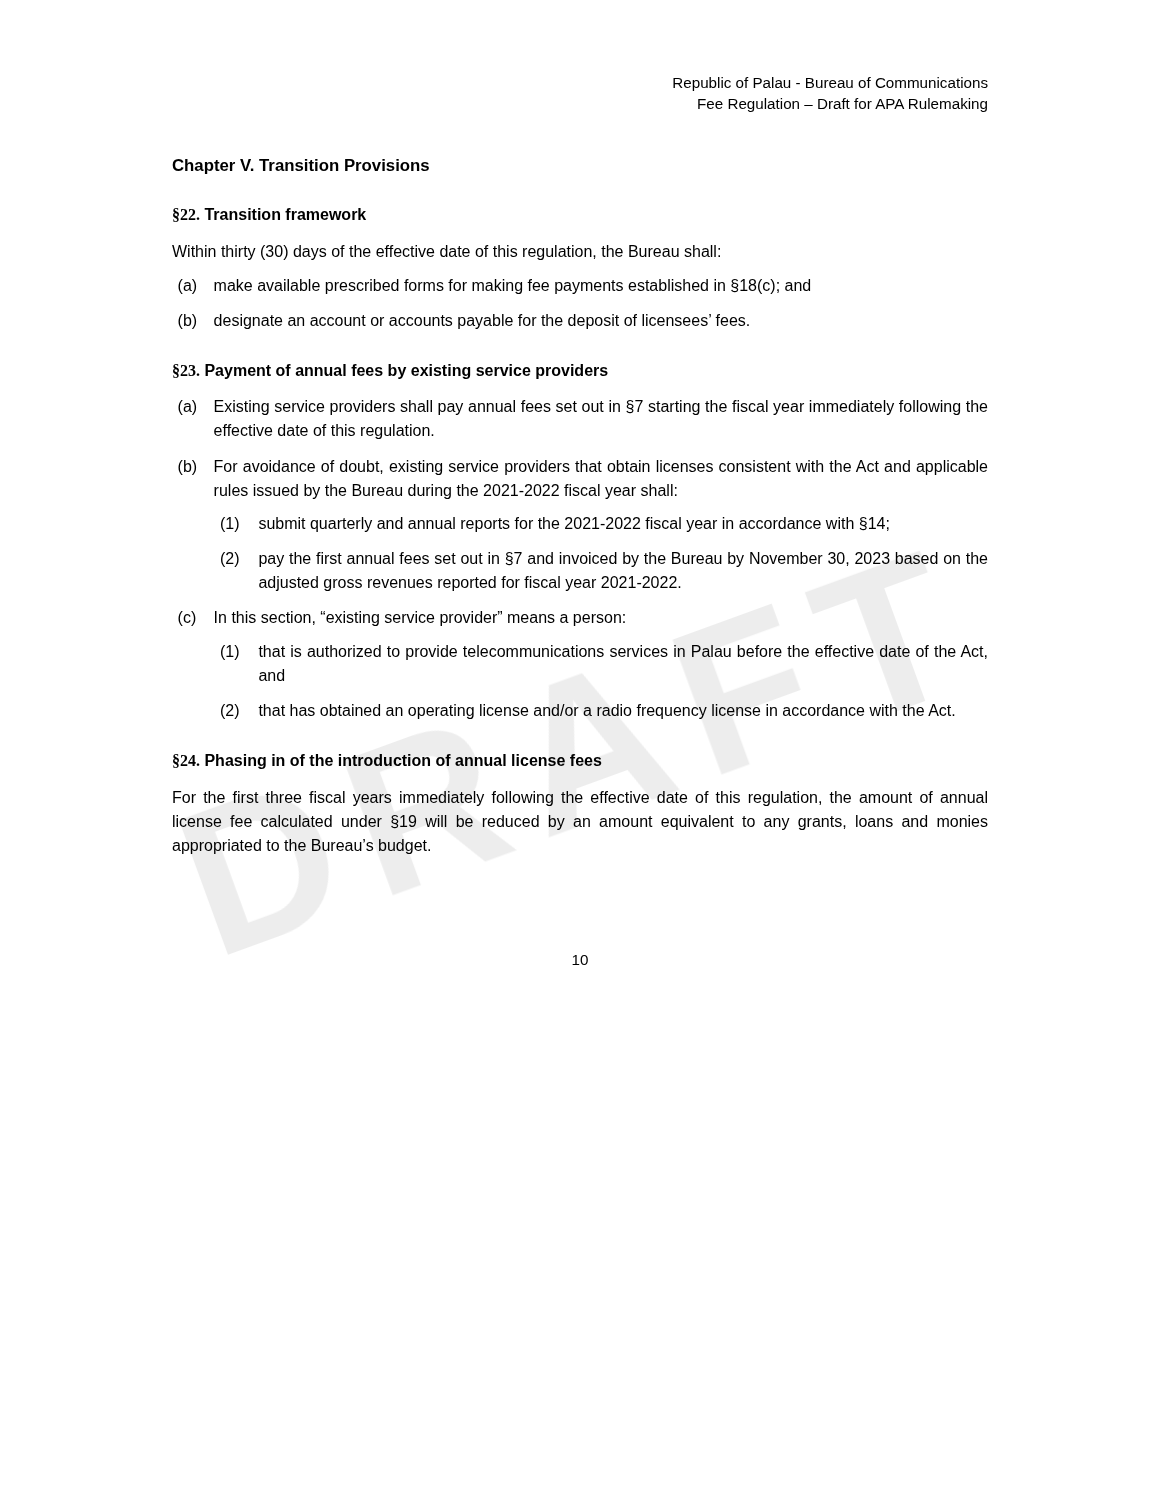DRAFT
Republic of Palau - Bureau of Communications
Fee Regulation – Draft for APA Rulemaking
Chapter V. Transition Provisions
§22. Transition framework
Within thirty (30) days of the effective date of this regulation, the Bureau shall:
(a) make available prescribed forms for making fee payments established in §18(c); and
(b) designate an account or accounts payable for the deposit of licensees’ fees.
§23. Payment of annual fees by existing service providers
(a) Existing service providers shall pay annual fees set out in §7 starting the fiscal year immediately following the effective date of this regulation.
(b) For avoidance of doubt, existing service providers that obtain licenses consistent with the Act and applicable rules issued by the Bureau during the 2021-2022 fiscal year shall:
(1) submit quarterly and annual reports for the 2021-2022 fiscal year in accordance with §14;
(2) pay the first annual fees set out in §7 and invoiced by the Bureau by November 30, 2023 based on the adjusted gross revenues reported for fiscal year 2021-2022.
(c) In this section, “existing service provider” means a person:
(1) that is authorized to provide telecommunications services in Palau before the effective date of the Act, and
(2) that has obtained an operating license and/or a radio frequency license in accordance with the Act.
§24. Phasing in of the introduction of annual license fees
For the first three fiscal years immediately following the effective date of this regulation, the amount of annual license fee calculated under §19 will be reduced by an amount equivalent to any grants, loans and monies appropriated to the Bureau’s budget.
10